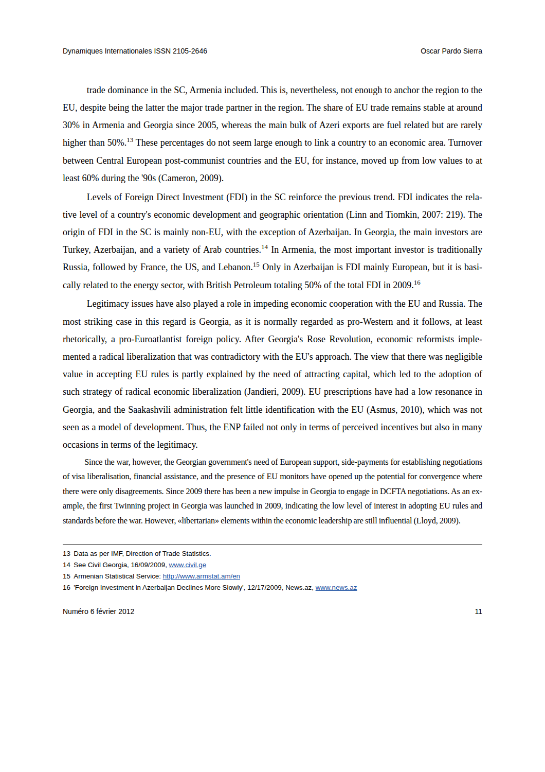Dynamiques Internationales ISSN 2105-2646 Oscar Pardo Sierra
trade dominance in the SC, Armenia included. This is, nevertheless, not enough to anchor the region to the EU, despite being the latter the major trade partner in the region. The share of EU trade remains stable at around 30% in Armenia and Georgia since 2005, whereas the main bulk of Azeri exports are fuel related but are rarely higher than 50%.13 These percentages do not seem large enough to link a country to an economic area. Turnover between Central European post-communist countries and the EU, for instance, moved up from low values to at least 60% during the '90s (Cameron, 2009).
Levels of Foreign Direct Investment (FDI) in the SC reinforce the previous trend. FDI indicates the relative level of a country's economic development and geographic orientation (Linn and Tiomkin, 2007: 219). The origin of FDI in the SC is mainly non-EU, with the exception of Azerbaijan. In Georgia, the main investors are Turkey, Azerbaijan, and a variety of Arab countries.14 In Armenia, the most important investor is traditionally Russia, followed by France, the US, and Lebanon.15 Only in Azerbaijan is FDI mainly European, but it is basically related to the energy sector, with British Petroleum totaling 50% of the total FDI in 2009.16
Legitimacy issues have also played a role in impeding economic cooperation with the EU and Russia. The most striking case in this regard is Georgia, as it is normally regarded as pro-Western and it follows, at least rhetorically, a pro-Euroatlantist foreign policy. After Georgia's Rose Revolution, economic reformists implemented a radical liberalization that was contradictory with the EU's approach. The view that there was negligible value in accepting EU rules is partly explained by the need of attracting capital, which led to the adoption of such strategy of radical economic liberalization (Jandieri, 2009). EU prescriptions have had a low resonance in Georgia, and the Saakashvili administration felt little identification with the EU (Asmus, 2010), which was not seen as a model of development. Thus, the ENP failed not only in terms of perceived incentives but also in many occasions in terms of the legitimacy.
Since the war, however, the Georgian government's need of European support, side-payments for establishing negotiations of visa liberalisation, financial assistance, and the presence of EU monitors have opened up the potential for convergence where there were only disagreements. Since 2009 there has been a new impulse in Georgia to engage in DCFTA negotiations. As an example, the first Twinning project in Georgia was launched in 2009, indicating the low level of interest in adopting EU rules and standards before the war. However, «libertarian» elements within the economic leadership are still influential (Lloyd, 2009).
13 Data as per IMF, Direction of Trade Statistics.
14 See Civil Georgia, 16/09/2009, www.civil.ge
15 Armenian Statistical Service: http://www.armstat.am/en
16'Foreign Investment in Azerbaijan Declines More Slowly', 12/17/2009, News.az, www.news.az
Numéro 6 février 2012 11